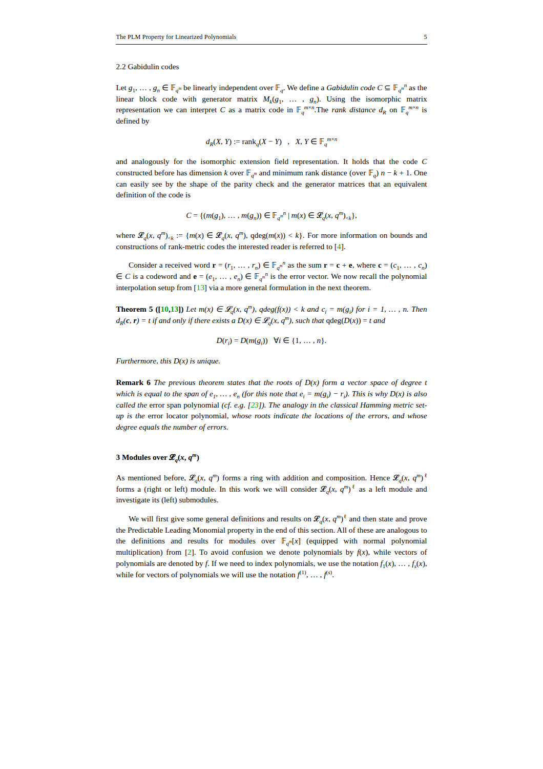The PLM Property for Linearized Polynomials 5
2.2 Gabidulin codes
Let g1, … , gn ∈ 𝔽qm be linearly independent over 𝔽q. We define a Gabidulin code C ⊆ 𝔽qmn as the linear block code with generator matrix Mk(g1, … , gn). Using the isomorphic matrix representation we can interpret C as a matrix code in 𝔽qm×n.The rank distance dR on 𝔽qm×n is defined by
dR(X, Y) := rankq(X − Y) , X, Y ∈ 𝔽qm×n
and analogously for the isomorphic extension field representation. It holds that the code C constructed before has dimension k over 𝔽qm and minimum rank distance (over 𝔽q) n − k + 1. One can easily see by the shape of the parity check and the generator matrices that an equivalent definition of the code is
C = {(m(g1), … , m(gn)) ∈ 𝔽qmn | m(x) ∈ 𝓛q(x, qm)<k},
where 𝓛q(x, qm)<k := {m(x) ∈ 𝓛q(x, qm), qdeg(m(x)) < k}. For more information on bounds and constructions of rank-metric codes the interested reader is referred to [4].
Consider a received word r = (r1, … , rn) ∈ 𝔽qmn as the sum r = c + e, where c = (c1, … , cn) ∈ C is a codeword and e = (e1, … , en) ∈ 𝔽qmn is the error vector. We now recall the polynomial interpolation setup from [13] via a more general formulation in the next theorem.
Theorem 5 ([10,13]) Let m(x) ∈ 𝓛q(x, qm), qdeg(f(x)) < k and ci = m(gi) for i = 1, … , n. Then dR(c, r) = t if and only if there exists a D(x) ∈ 𝓛q(x, qm), such that qdeg(D(x)) = t and
D(ri) = D(m(gi)) ∀i ∈ {1, … , n}.
Furthermore, this D(x) is unique.
Remark 6 The previous theorem states that the roots of D(x) form a vector space of degree t which is equal to the span of e1, … , en (for this note that ei = m(gi) − ri). This is why D(x) is also called the error span polynomial (cf. e.g. [23]). The analogy in the classical Hamming metric set-up is the error locator polynomial, whose roots indicate the locations of the errors, and whose degree equals the number of errors.
3 Modules over 𝓛q(x, qm)
As mentioned before, 𝓛q(x, qm) forms a ring with addition and composition. Hence 𝓛q(x, qm)ℓ forms a (right or left) module. In this work we will consider 𝓛q(x, qm)ℓ as a left module and investigate its (left) submodules.
We will first give some general definitions and results on 𝓛q(x, qm)ℓ and then state and prove the Predictable Leading Monomial property in the end of this section. All of these are analogous to the definitions and results for modules over 𝔽qm[x] (equipped with normal polynomial multiplication) from [2]. To avoid confusion we denote polynomials by f(x), while vectors of polynomials are denoted by f. If we need to index polynomials, we use the notation f1(x), … , fs(x), while for vectors of polynomials we will use the notation f(1), … , f(s).